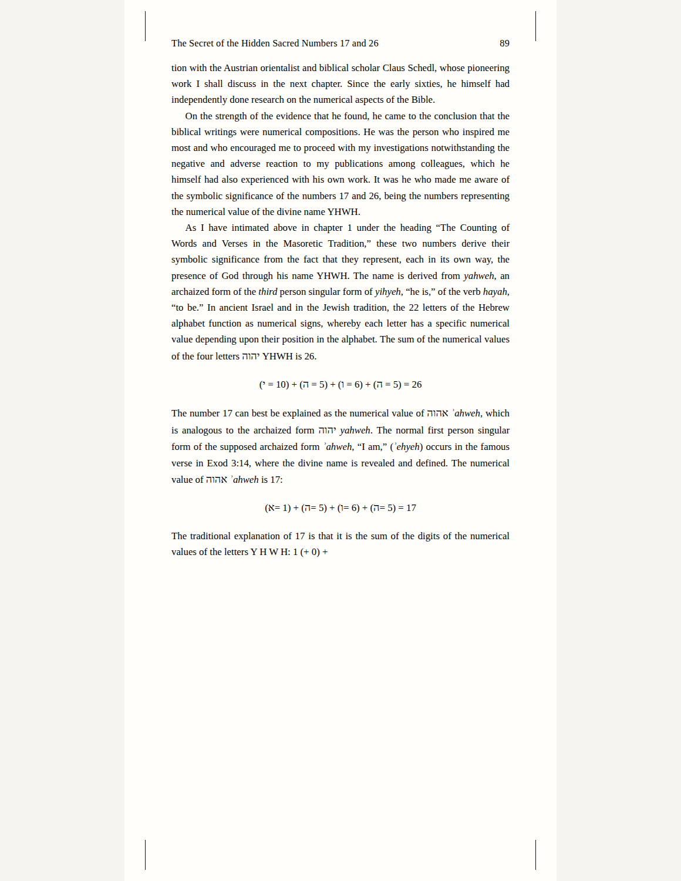The Secret of the Hidden Sacred Numbers 17 and 26 89
tion with the Austrian orientalist and biblical scholar Claus Schedl, whose pioneering work I shall discuss in the next chapter. Since the early sixties, he himself had independently done research on the numerical aspects of the Bible.
On the strength of the evidence that he found, he came to the conclusion that the biblical writings were numerical compositions. He was the person who inspired me most and who encouraged me to proceed with my investigations notwithstanding the negative and adverse reaction to my publications among colleagues, which he himself had also experienced with his own work. It was he who made me aware of the symbolic significance of the numbers 17 and 26, being the numbers representing the numerical value of the divine name YHWH.
As I have intimated above in chapter 1 under the heading “The Counting of Words and Verses in the Masoretic Tradition,” these two numbers derive their symbolic significance from the fact that they represent, each in its own way, the presence of God through his name YHWH. The name is derived from yahweh, an archaized form of the third person singular form of yihyeh, “he is,” of the verb hayah, “to be.” In ancient Israel and in the Jewish tradition, the 22 letters of the Hebrew alphabet function as numerical signs, whereby each letter has a specific numerical value depending upon their position in the alphabet. The sum of the numerical values of the four letters יהוה YHWH is 26.
(י = 10) + (ה = 5) + (ו = 6) + (ה = 5) = 26
The number 17 can best be explained as the numerical value of אהוה ʾahweh, which is analogous to the archaized form יהוה yahweh. The normal first person singular form of the supposed archaized form ʾahweh, “I am,” (ʾehyeh) occurs in the famous verse in Exod 3:14, where the divine name is revealed and defined. The numerical value of אהוה ʾahweh is 17:
(א= 1) + (ה= 5) + (ו= 6) + (ה= 5) = 17
The traditional explanation of 17 is that it is the sum of the digits of the numerical values of the letters Y H W H: 1 (+ 0) +